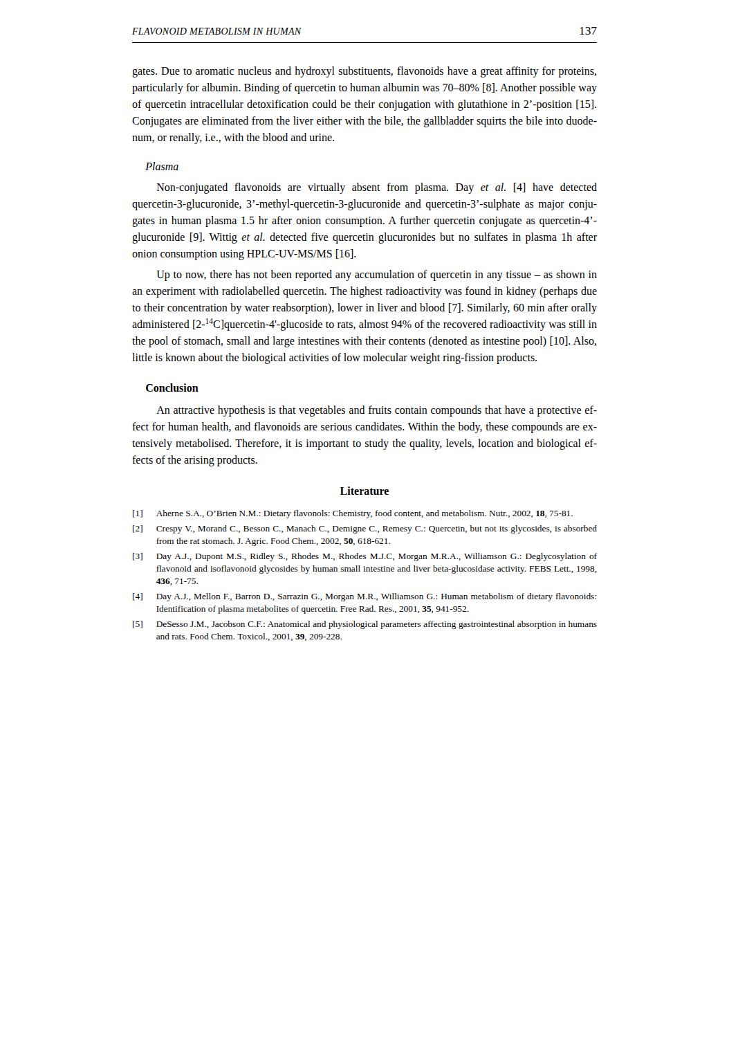FLAVONOID METABOLISM IN HUMAN 137
gates. Due to aromatic nucleus and hydroxyl substituents, flavonoids have a great affinity for proteins, particularly for albumin. Binding of quercetin to human albumin was 70–80% [8]. Another possible way of quercetin intracellular detoxification could be their conjugation with glutathione in 2’-position [15]. Conjugates are eliminated from the liver either with the bile, the gallbladder squirts the bile into duodenum, or renally, i.e., with the blood and urine.
Plasma
Non-conjugated flavonoids are virtually absent from plasma. Day et al. [4] have detected quercetin-3-glucuronide, 3’-methyl-quercetin-3-glucuronide and quercetin-3’-sulphate as major conjugates in human plasma 1.5 hr after onion consumption. A further quercetin conjugate as quercetin-4’-glucuronide [9]. Wittig et al. detected five quercetin glucuronides but no sulfates in plasma 1h after onion consumption using HPLC-UV-MS/MS [16].
Up to now, there has not been reported any accumulation of quercetin in any tissue – as shown in an experiment with radiolabelled quercetin. The highest radioactivity was found in kidney (perhaps due to their concentration by water reabsorption), lower in liver and blood [7]. Similarly, 60 min after orally administered [2-14C]quercetin-4'-glucoside to rats, almost 94% of the recovered radioactivity was still in the pool of stomach, small and large intestines with their contents (denoted as intestine pool) [10]. Also, little is known about the biological activities of low molecular weight ring-fission products.
Conclusion
An attractive hypothesis is that vegetables and fruits contain compounds that have a protective effect for human health, and flavonoids are serious candidates. Within the body, these compounds are extensively metabolised. Therefore, it is important to study the quality, levels, location and biological effects of the arising products.
Literature
Aherne S.A., O’Brien N.M.: Dietary flavonols: Chemistry, food content, and metabolism. Nutr., 2002, 18, 75-81.
Crespy V., Morand C., Besson C., Manach C., Demigne C., Remesy C.: Quercetin, but not its glycosides, is absorbed from the rat stomach. J. Agric. Food Chem., 2002, 50, 618-621.
Day A.J., Dupont M.S., Ridley S., Rhodes M., Rhodes M.J.C, Morgan M.R.A., Williamson G.: Deglycosylation of flavonoid and isoflavonoid glycosides by human small intestine and liver beta-glucosidase activity. FEBS Lett., 1998, 436, 71-75.
Day A.J., Mellon F., Barron D., Sarrazin G., Morgan M.R., Williamson G.: Human metabolism of dietary flavonoids: Identification of plasma metabolites of quercetin. Free Rad. Res., 2001, 35, 941-952.
DeSesso J.M., Jacobson C.F.: Anatomical and physiological parameters affecting gastrointestinal absorption in humans and rats. Food Chem. Toxicol., 2001, 39, 209-228.